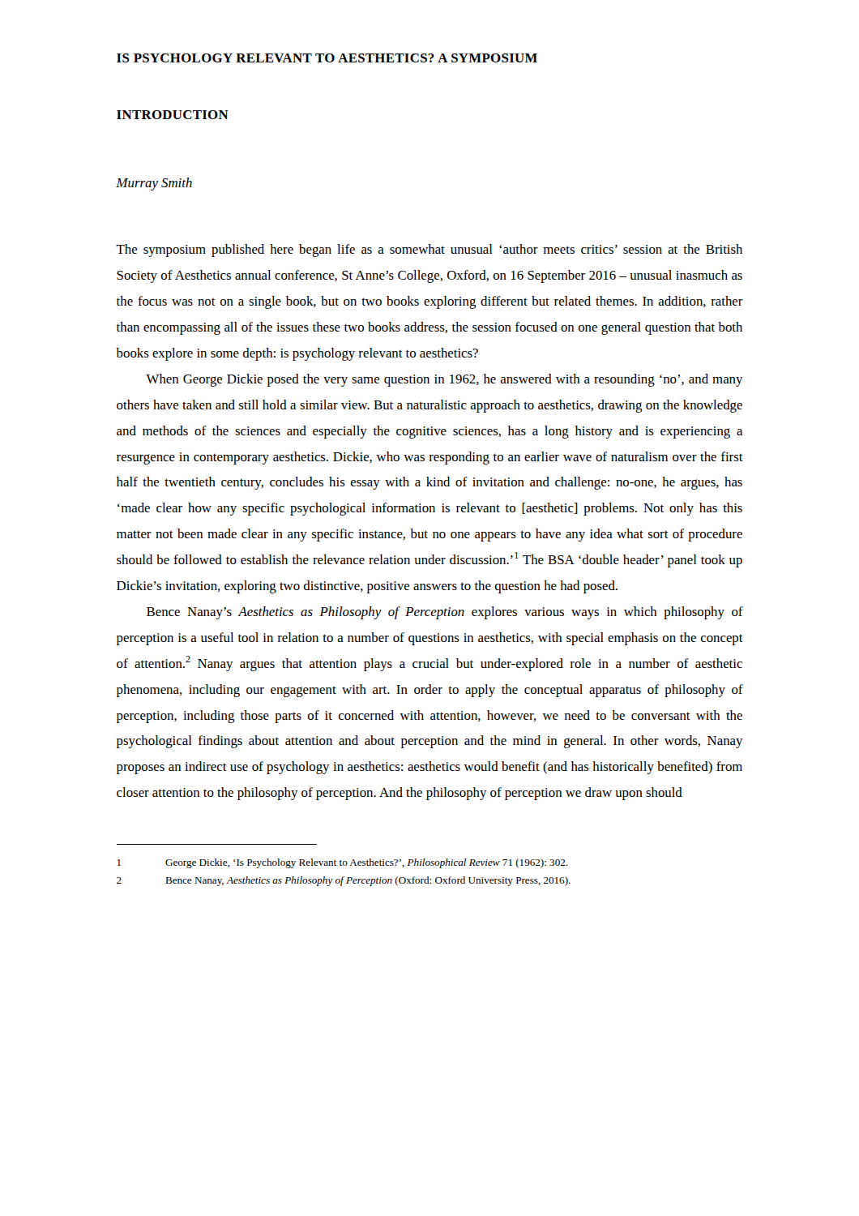Is Psychology Relevant to Aesthetics? A Symposium
Introduction
Murray Smith
The symposium published here began life as a somewhat unusual ‘author meets critics’ session at the British Society of Aesthetics annual conference, St Anne’s College, Oxford, on 16 September 2016 – unusual inasmuch as the focus was not on a single book, but on two books exploring different but related themes. In addition, rather than encompassing all of the issues these two books address, the session focused on one general question that both books explore in some depth: is psychology relevant to aesthetics?
When George Dickie posed the very same question in 1962, he answered with a resounding ‘no’, and many others have taken and still hold a similar view. But a naturalistic approach to aesthetics, drawing on the knowledge and methods of the sciences and especially the cognitive sciences, has a long history and is experiencing a resurgence in contemporary aesthetics. Dickie, who was responding to an earlier wave of naturalism over the first half the twentieth century, concludes his essay with a kind of invitation and challenge: no-one, he argues, has ‘made clear how any specific psychological information is relevant to [aesthetic] problems. Not only has this matter not been made clear in any specific instance, but no one appears to have any idea what sort of procedure should be followed to establish the relevance relation under discussion.’1 The BSA ‘double header’ panel took up Dickie’s invitation, exploring two distinctive, positive answers to the question he had posed.
Bence Nanay’s Aesthetics as Philosophy of Perception explores various ways in which philosophy of perception is a useful tool in relation to a number of questions in aesthetics, with special emphasis on the concept of attention.2 Nanay argues that attention plays a crucial but under-explored role in a number of aesthetic phenomena, including our engagement with art. In order to apply the conceptual apparatus of philosophy of perception, including those parts of it concerned with attention, however, we need to be conversant with the psychological findings about attention and about perception and the mind in general. In other words, Nanay proposes an indirect use of psychology in aesthetics: aesthetics would benefit (and has historically benefited) from closer attention to the philosophy of perception. And the philosophy of perception we draw upon should
1 George Dickie, ‘Is Psychology Relevant to Aesthetics?’, Philosophical Review 71 (1962): 302.
2 Bence Nanay, Aesthetics as Philosophy of Perception (Oxford: Oxford University Press, 2016).